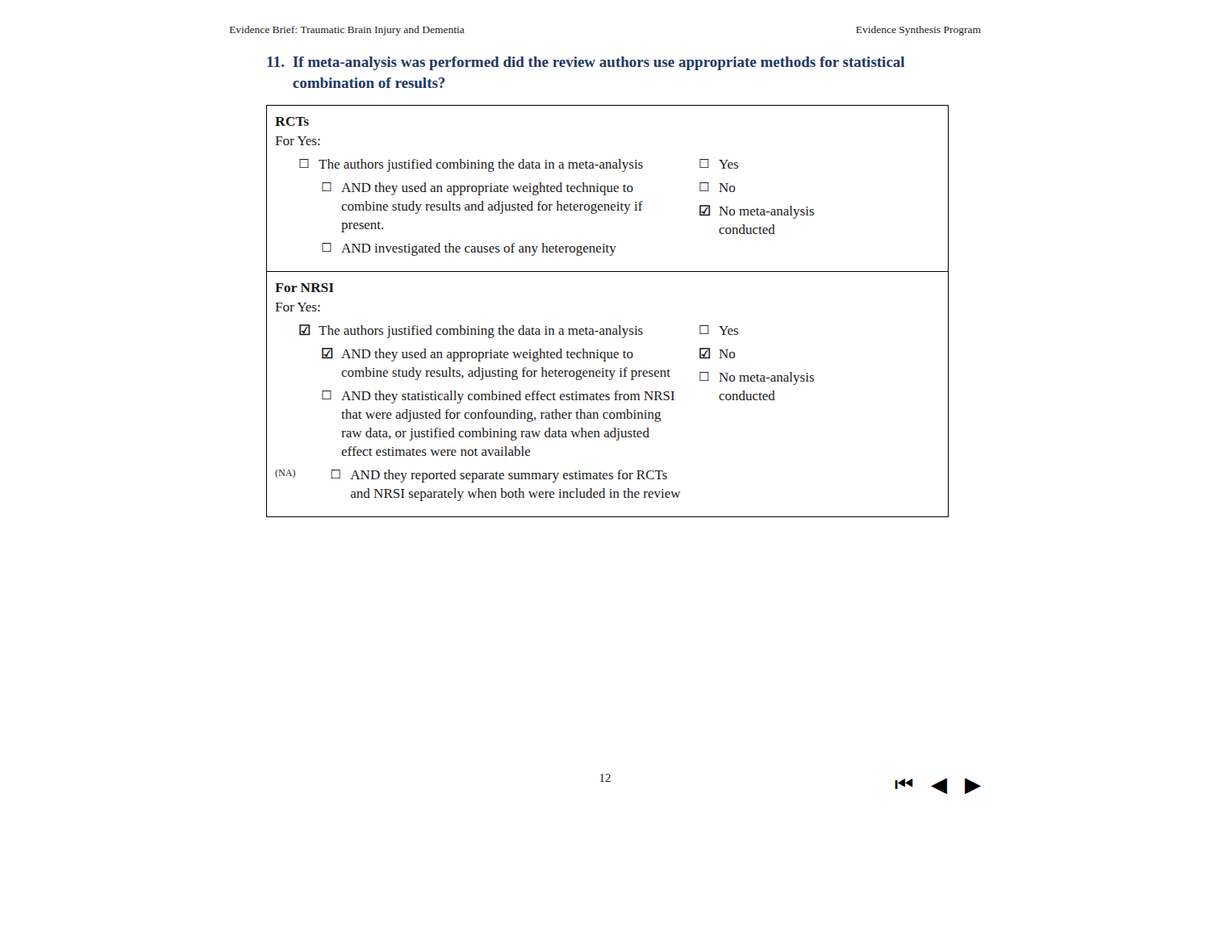Evidence Brief: Traumatic Brain Injury and Dementia
Evidence Synthesis Program
11.
If meta-analysis was performed did the review authors use appropriate methods for statistical combination of results?
RCTs
For Yes:
The authors justified combining the data in a meta-analysis
AND they used an appropriate weighted technique to combine study results and adjusted for heterogeneity if present.
AND investigated the causes of any heterogeneity
Yes
No
No meta-analysis conducted
For NRSI
For Yes:
The authors justified combining the data in a meta-analysis
AND they used an appropriate weighted technique to combine study results, adjusting for heterogeneity if present
AND they statistically combined effect estimates from NRSI that were adjusted for confounding, rather than combining raw data, or justified combining raw data when adjusted effect estimates were not available
(NA) AND they reported separate summary estimates for RCTs and NRSI separately when both were included in the review
Yes
No
No meta-analysis conducted
12
⏮ ◀ ▶